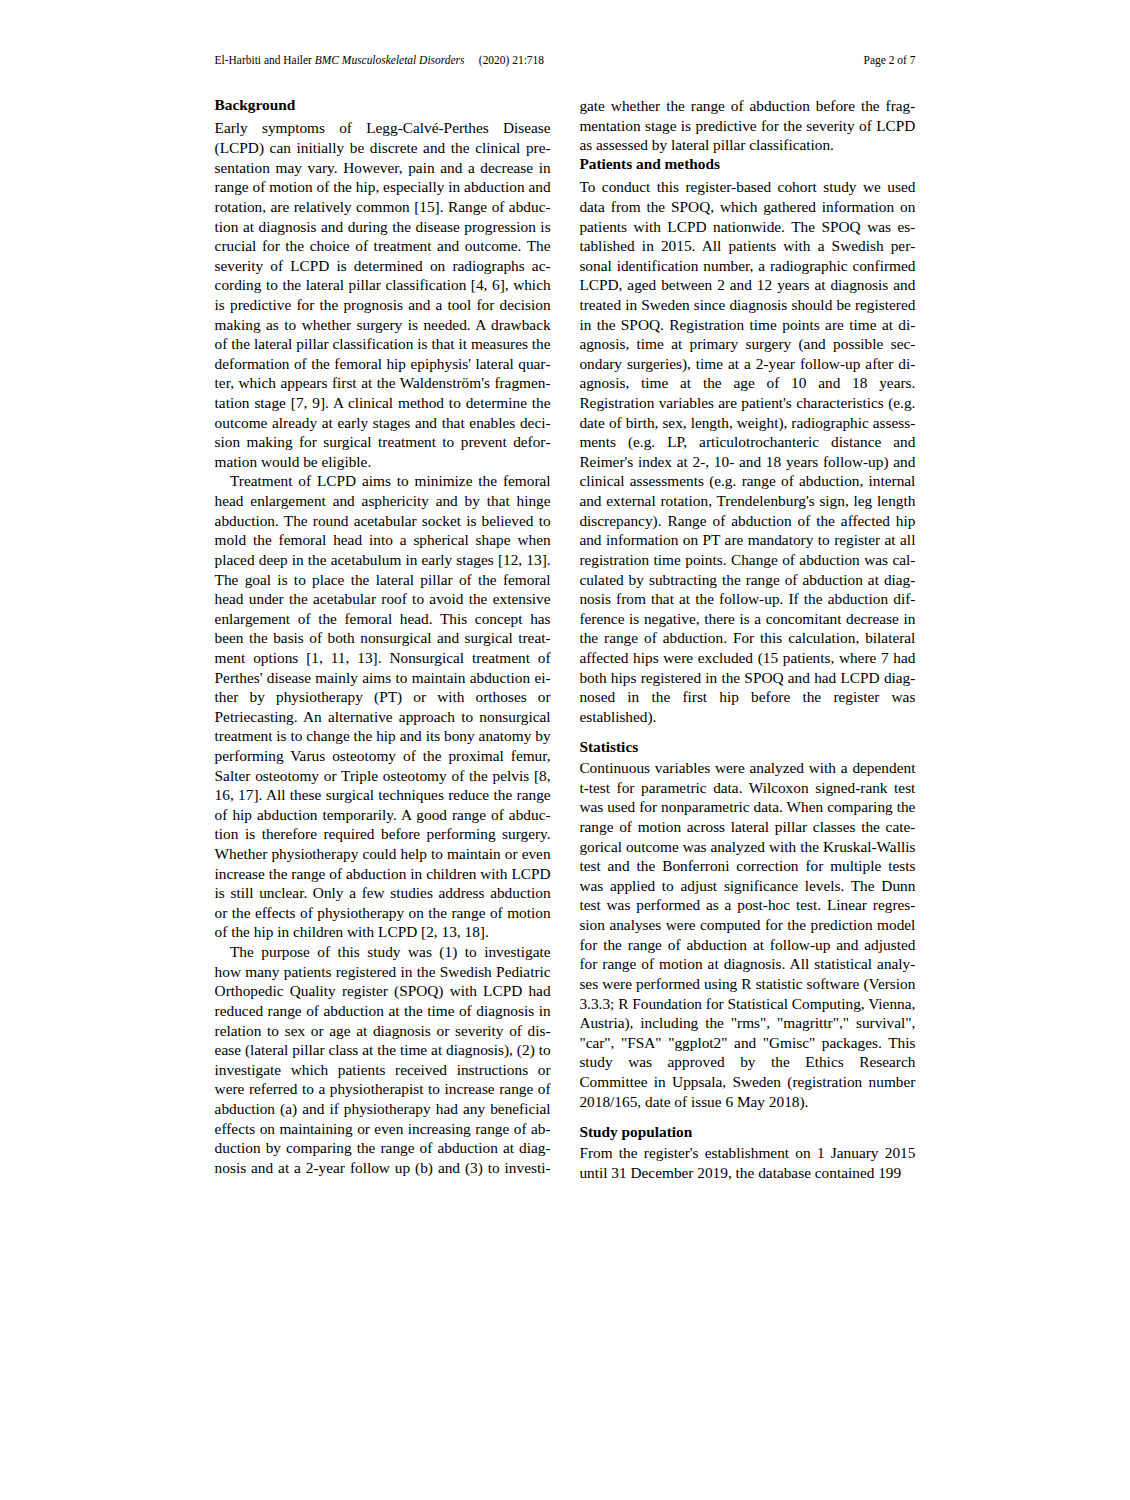El-Harbiti and Hailer BMC Musculoskeletal Disorders (2020) 21:718
Page 2 of 7
Background
Early symptoms of Legg-Calvé-Perthes Disease (LCPD) can initially be discrete and the clinical presentation may vary. However, pain and a decrease in range of motion of the hip, especially in abduction and rotation, are relatively common [15]. Range of abduction at diagnosis and during the disease progression is crucial for the choice of treatment and outcome. The severity of LCPD is determined on radiographs according to the lateral pillar classification [4, 6], which is predictive for the prognosis and a tool for decision making as to whether surgery is needed. A drawback of the lateral pillar classification is that it measures the deformation of the femoral hip epiphysis' lateral quarter, which appears first at the Waldenström's fragmentation stage [7, 9]. A clinical method to determine the outcome already at early stages and that enables decision making for surgical treatment to prevent deformation would be eligible.
Treatment of LCPD aims to minimize the femoral head enlargement and asphericity and by that hinge abduction. The round acetabular socket is believed to mold the femoral head into a spherical shape when placed deep in the acetabulum in early stages [12, 13]. The goal is to place the lateral pillar of the femoral head under the acetabular roof to avoid the extensive enlargement of the femoral head. This concept has been the basis of both nonsurgical and surgical treatment options [1, 11, 13]. Nonsurgical treatment of Perthes' disease mainly aims to maintain abduction either by physiotherapy (PT) or with orthoses or Petriecasting. An alternative approach to nonsurgical treatment is to change the hip and its bony anatomy by performing Varus osteotomy of the proximal femur, Salter osteotomy or Triple osteotomy of the pelvis [8, 16, 17]. All these surgical techniques reduce the range of hip abduction temporarily. A good range of abduction is therefore required before performing surgery. Whether physiotherapy could help to maintain or even increase the range of abduction in children with LCPD is still unclear. Only a few studies address abduction or the effects of physiotherapy on the range of motion of the hip in children with LCPD [2, 13, 18].
The purpose of this study was (1) to investigate how many patients registered in the Swedish Pediatric Orthopedic Quality register (SPOQ) with LCPD had reduced range of abduction at the time of diagnosis in relation to sex or age at diagnosis or severity of disease (lateral pillar class at the time at diagnosis), (2) to investigate which patients received instructions or were referred to a physiotherapist to increase range of abduction (a) and if physiotherapy had any beneficial effects on maintaining or even increasing range of abduction by comparing the range of abduction at diagnosis and at a 2-year follow up (b) and (3) to investigate whether the range of abduction before the fragmentation stage is predictive for the severity of LCPD as assessed by lateral pillar classification.
Patients and methods
To conduct this register-based cohort study we used data from the SPOQ, which gathered information on patients with LCPD nationwide. The SPOQ was established in 2015. All patients with a Swedish personal identification number, a radiographic confirmed LCPD, aged between 2 and 12 years at diagnosis and treated in Sweden since diagnosis should be registered in the SPOQ. Registration time points are time at diagnosis, time at primary surgery (and possible secondary surgeries), time at a 2-year follow-up after diagnosis, time at the age of 10 and 18 years. Registration variables are patient's characteristics (e.g. date of birth, sex, length, weight), radiographic assessments (e.g. LP, articulotrochanteric distance and Reimer's index at 2-, 10- and 18 years follow-up) and clinical assessments (e.g. range of abduction, internal and external rotation, Trendelenburg's sign, leg length discrepancy). Range of abduction of the affected hip and information on PT are mandatory to register at all registration time points. Change of abduction was calculated by subtracting the range of abduction at diagnosis from that at the follow-up. If the abduction difference is negative, there is a concomitant decrease in the range of abduction. For this calculation, bilateral affected hips were excluded (15 patients, where 7 had both hips registered in the SPOQ and had LCPD diagnosed in the first hip before the register was established).
Statistics
Continuous variables were analyzed with a dependent t-test for parametric data. Wilcoxon signed-rank test was used for nonparametric data. When comparing the range of motion across lateral pillar classes the categorical outcome was analyzed with the Kruskal-Wallis test and the Bonferroni correction for multiple tests was applied to adjust significance levels. The Dunn test was performed as a post-hoc test. Linear regression analyses were computed for the prediction model for the range of abduction at follow-up and adjusted for range of motion at diagnosis. All statistical analyses were performed using R statistic software (Version 3.3.3; R Foundation for Statistical Computing, Vienna, Austria), including the "rms", "magrittr"," survival", "car", "FSA" "ggplot2" and "Gmisc" packages. This study was approved by the Ethics Research Committee in Uppsala, Sweden (registration number 2018/165, date of issue 6 May 2018).
Study population
From the register's establishment on 1 January 2015 until 31 December 2019, the database contained 199